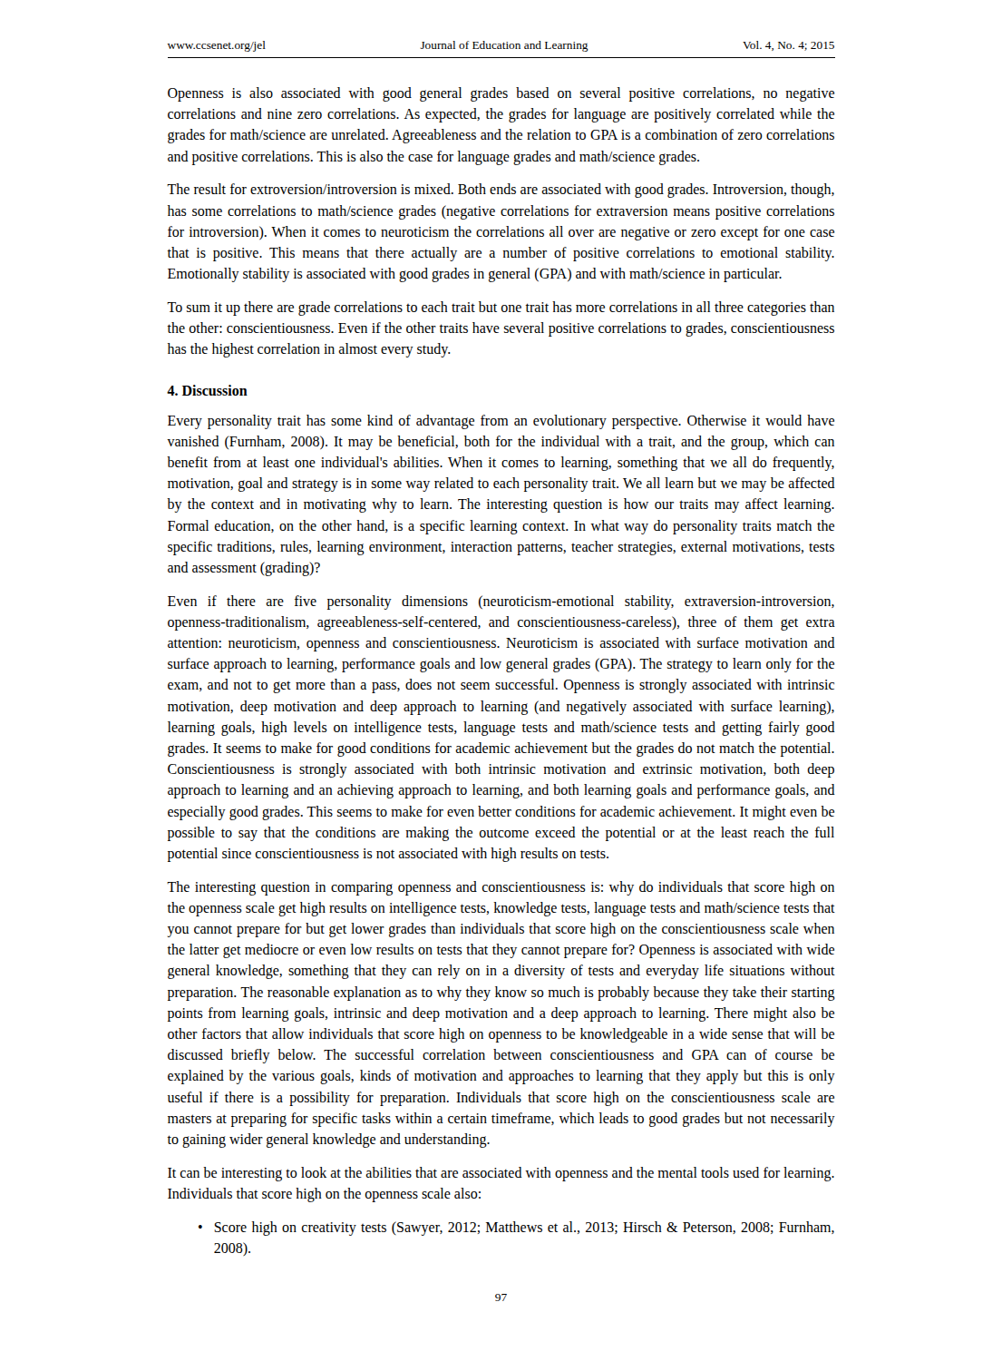www.ccsenet.org/jel Journal of Education and Learning Vol. 4, No. 4; 2015
Openness is also associated with good general grades based on several positive correlations, no negative correlations and nine zero correlations. As expected, the grades for language are positively correlated while the grades for math/science are unrelated. Agreeableness and the relation to GPA is a combination of zero correlations and positive correlations. This is also the case for language grades and math/science grades.
The result for extroversion/introversion is mixed. Both ends are associated with good grades. Introversion, though, has some correlations to math/science grades (negative correlations for extraversion means positive correlations for introversion). When it comes to neuroticism the correlations all over are negative or zero except for one case that is positive. This means that there actually are a number of positive correlations to emotional stability. Emotionally stability is associated with good grades in general (GPA) and with math/science in particular.
To sum it up there are grade correlations to each trait but one trait has more correlations in all three categories than the other: conscientiousness. Even if the other traits have several positive correlations to grades, conscientiousness has the highest correlation in almost every study.
4. Discussion
Every personality trait has some kind of advantage from an evolutionary perspective. Otherwise it would have vanished (Furnham, 2008). It may be beneficial, both for the individual with a trait, and the group, which can benefit from at least one individual's abilities. When it comes to learning, something that we all do frequently, motivation, goal and strategy is in some way related to each personality trait. We all learn but we may be affected by the context and in motivating why to learn. The interesting question is how our traits may affect learning. Formal education, on the other hand, is a specific learning context. In what way do personality traits match the specific traditions, rules, learning environment, interaction patterns, teacher strategies, external motivations, tests and assessment (grading)?
Even if there are five personality dimensions (neuroticism-emotional stability, extraversion-introversion, openness-traditionalism, agreeableness-self-centered, and conscientiousness-careless), three of them get extra attention: neuroticism, openness and conscientiousness. Neuroticism is associated with surface motivation and surface approach to learning, performance goals and low general grades (GPA). The strategy to learn only for the exam, and not to get more than a pass, does not seem successful. Openness is strongly associated with intrinsic motivation, deep motivation and deep approach to learning (and negatively associated with surface learning), learning goals, high levels on intelligence tests, language tests and math/science tests and getting fairly good grades. It seems to make for good conditions for academic achievement but the grades do not match the potential. Conscientiousness is strongly associated with both intrinsic motivation and extrinsic motivation, both deep approach to learning and an achieving approach to learning, and both learning goals and performance goals, and especially good grades. This seems to make for even better conditions for academic achievement. It might even be possible to say that the conditions are making the outcome exceed the potential or at the least reach the full potential since conscientiousness is not associated with high results on tests.
The interesting question in comparing openness and conscientiousness is: why do individuals that score high on the openness scale get high results on intelligence tests, knowledge tests, language tests and math/science tests that you cannot prepare for but get lower grades than individuals that score high on the conscientiousness scale when the latter get mediocre or even low results on tests that they cannot prepare for? Openness is associated with wide general knowledge, something that they can rely on in a diversity of tests and everyday life situations without preparation. The reasonable explanation as to why they know so much is probably because they take their starting points from learning goals, intrinsic and deep motivation and a deep approach to learning. There might also be other factors that allow individuals that score high on openness to be knowledgeable in a wide sense that will be discussed briefly below. The successful correlation between conscientiousness and GPA can of course be explained by the various goals, kinds of motivation and approaches to learning that they apply but this is only useful if there is a possibility for preparation. Individuals that score high on the conscientiousness scale are masters at preparing for specific tasks within a certain timeframe, which leads to good grades but not necessarily to gaining wider general knowledge and understanding.
It can be interesting to look at the abilities that are associated with openness and the mental tools used for learning. Individuals that score high on the openness scale also:
Score high on creativity tests (Sawyer, 2012; Matthews et al., 2013; Hirsch & Peterson, 2008; Furnham, 2008).
97